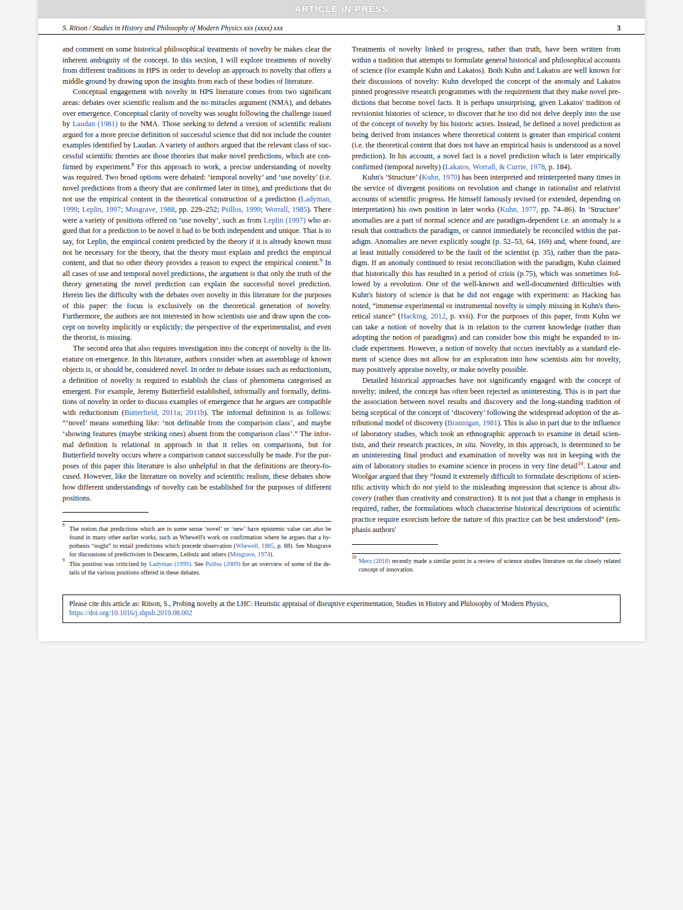ARTICLE IN PRESS
S. Ritson / Studies in History and Philosophy of Modern Physics xxx (xxxx) xxx 3
and comment on some historical philosophical treatments of novelty he makes clear the inherent ambiguity of the concept. In this section, I will explore treatments of novelty from different traditions in HPS in order to develop an approach to novelty that offers a middle ground by drawing upon the insights from each of these bodies of literature.
Conceptual engagement with novelty in HPS literature comes from two significant areas: debates over scientific realism and the no miracles argument (NMA), and debates over emergence. Conceptual clarity of novelty was sought following the challenge issued by Laudan (1981) to the NMA. Those seeking to defend a version of scientific realism argued for a more precise definition of successful science that did not include the counter examples identified by Laudan. A variety of authors argued that the relevant class of successful scientific theories are those theories that make novel predictions, which are confirmed by experiment.8 For this approach to work, a precise understanding of novelty was required. Two broad options were debated: ‘temporal novelty’ and ‘use novelty’ (i.e. novel predictions from a theory that are confirmed later in time), and predictions that do not use the empirical content in the theoretical construction of a prediction (Ladyman, 1999; Leplin, 1997; Musgrave, 1988, pp. 229–252; Psillos, 1999; Worrall, 1985). There were a variety of positions offered on ‘use novelty’, such as from Leplin (1997) who argued that for a prediction to be novel it had to be both independent and unique. That is to say, for Leplin, the empirical content predicted by the theory if it is already known must not be necessary for the theory, that the theory must explain and predict the empirical content, and that no other theory provides a reason to expect the empirical content.9 In all cases of use and temporal novel predictions, the argument is that only the truth of the theory generating the novel prediction can explain the successful novel prediction. Herein lies the difficulty with the debates over novelty in this literature for the purposes of this paper: the focus is exclusively on the theoretical generation of novelty. Furthermore, the authors are not interested in how scientists use and draw upon the concept on novelty implicitly or explicitly; the perspective of the experimentalist, and even the theorist, is missing.
The second area that also requires investigation into the concept of novelty is the literature on emergence. In this literature, authors consider when an assemblage of known objects is, or should be, considered novel. In order to debate issues such as reductionism, a definition of novelty is required to establish the class of phenomena categorised as emergent. For example, Jeremy Butterfield established, informally and formally, definitions of novelty in order to discuss examples of emergence that he argues are compatible with reductionism (Butterfield, 2011a; 2011b). The informal definition is as follows: “‘novel’ means something like: ‘not definable from the comparison class’, and maybe ‘showing features (maybe striking ones) absent from the comparison class’.” The informal definition is relational in approach in that it relies on comparisons, but for Butterfield novelty occurs where a comparison cannot successfully be made. For the purposes of this paper this literature is also unhelpful in that the definitions are theory-focused. However, like the literature on novelty and scientific realism, these debates show how different understandings of novelty can be established for the purposes of different positions.
8 The notion that predictions which are in some sense ‘novel’ or ‘new’ have epistemic value can also be found in many other earlier works, such as Whewell's work on confirmation where he argues that a hypothesis “ought” to entail predictions which precede observation (Whewell, 1885, p. 88). See Musgrave for discussions of predictivism in Descartes, Leibniz and others (Musgrave, 1974).
9 This position was criticized by Ladyman (1999). See Psillos (2009) for an overview of some of the details of the various positions offered in these debates.
Treatments of novelty linked to progress, rather than truth, have been written from within a tradition that attempts to formulate general historical and philosophical accounts of science (for example Kuhn and Lakatos). Both Kuhn and Lakatos are well known for their discussions of novelty: Kuhn developed the concept of the anomaly and Lakatos pinned progressive research programmes with the requirement that they make novel predictions that become novel facts. It is perhaps unsurprising, given Lakatos' tradition of revisionist histories of science, to discover that he too did not delve deeply into the use of the concept of novelty by his historic actors. Instead, he defined a novel prediction as being derived from instances where theoretical content is greater than empirical content (i.e. the theoretical content that does not have an empirical basis is understood as a novel prediction). In his account, a novel fact is a novel prediction which is later empirically confirmed (temporal novelty) (Lakatos, Worrall, & Currie, 1978, p. 184).
Kuhn's ‘Structure’ (Kuhn, 1970) has been interpreted and reinterpreted many times in the service of divergent positions on revolution and change in rationalist and relativist accounts of scientific progress. He himself famously revised (or extended, depending on interpretation) his own position in later works (Kuhn, 1977, pp. 74–86). In ‘Structure’ anomalies are a part of normal science and are paradigm-dependent i.e. an anomaly is a result that contradicts the paradigm, or cannot immediately be reconciled within the paradigm. Anomalies are never explicitly sought (p. 52–53, 64, 169) and, where found, are at least initially considered to be the fault of the scientist (p. 35), rather than the paradigm. If an anomaly continued to resist reconciliation with the paradigm, Kuhn claimed that historically this has resulted in a period of crisis (p.75), which was sometimes followed by a revolution. One of the well-known and well-documented difficulties with Kuhn's history of science is that he did not engage with experiment: as Hacking has noted, “immense experimental or instrumental novelty is simply missing in Kuhn's theoretical stance” (Hacking, 2012, p. xvii). For the purposes of this paper, from Kuhn we can take a notion of novelty that is in relation to the current knowledge (rather than adopting the notion of paradigms) and can consider how this might be expanded to include experiment. However, a notion of novelty that occurs inevitably as a standard element of science does not allow for an exploration into how scientists aim for novelty, may positively appraise novelty, or make novelty possible.
Detailed historical approaches have not significantly engaged with the concept of novelty; indeed, the concept has often been rejected as uninteresting. This is in part due the association between novel results and discovery and the long-standing tradition of being sceptical of the concept of ‘discovery’ following the widespread adoption of the attributional model of discovery (Brannigan, 1981). This is also in part due to the influence of laboratory studies, which took an ethnographic approach to examine in detail scientists, and their research practices, in situ. Novelty, in this approach, is determined to be an uninteresting final product and examination of novelty was not in keeping with the aim of laboratory studies to examine science in process in very fine detail10. Latour and Woolgar argued that they “found it extremely difficult to formulate descriptions of scientific activity which do not yield to the misleading impression that science is about discovery (rather than creativity and construction). It is not just that a change in emphasis is required, rather, the formulations which characterise historical descriptions of scientific practice require exorcism before the nature of this practice can be best understood” (emphasis authors'
10 Merz (2018) recently made a similar point in a review of science studies literature on the closely related concept of innovation.
Please cite this article as: Ritson, S., Probing novelty at the LHC: Heuristic appraisal of disruptive experimentation, Studies in History and Philosophy of Modern Physics, https://doi.org/10.1016/j.shpsb.2019.08.002